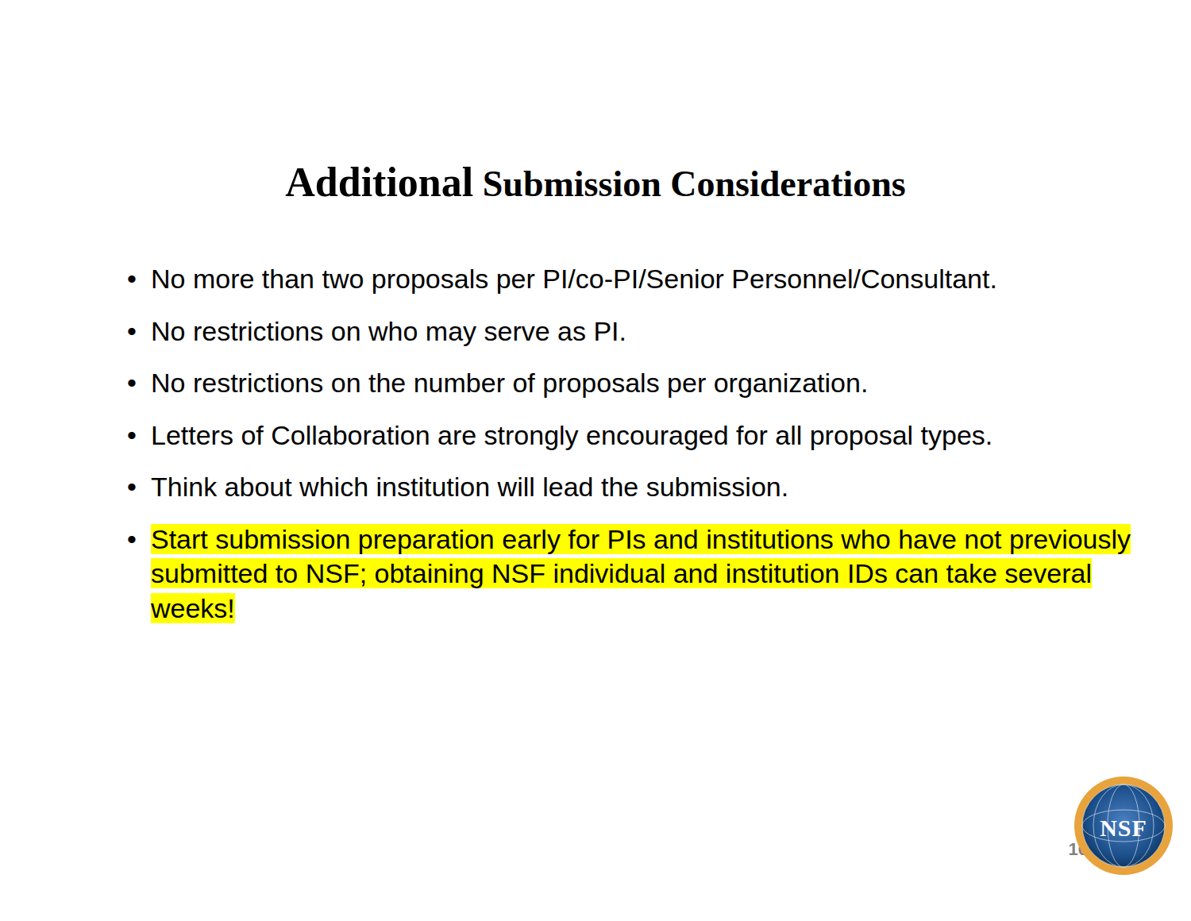Additional Submission Considerations
No more than two proposals per PI/co-PI/Senior Personnel/Consultant.
No restrictions on who may serve as PI.
No restrictions on the number of proposals per organization.
Letters of Collaboration are strongly encouraged for all proposal types.
Think about which institution will lead the submission.
Start submission preparation early for PIs and institutions who have not previously submitted to NSF; obtaining NSF individual and institution IDs can take several weeks!
16
NSF